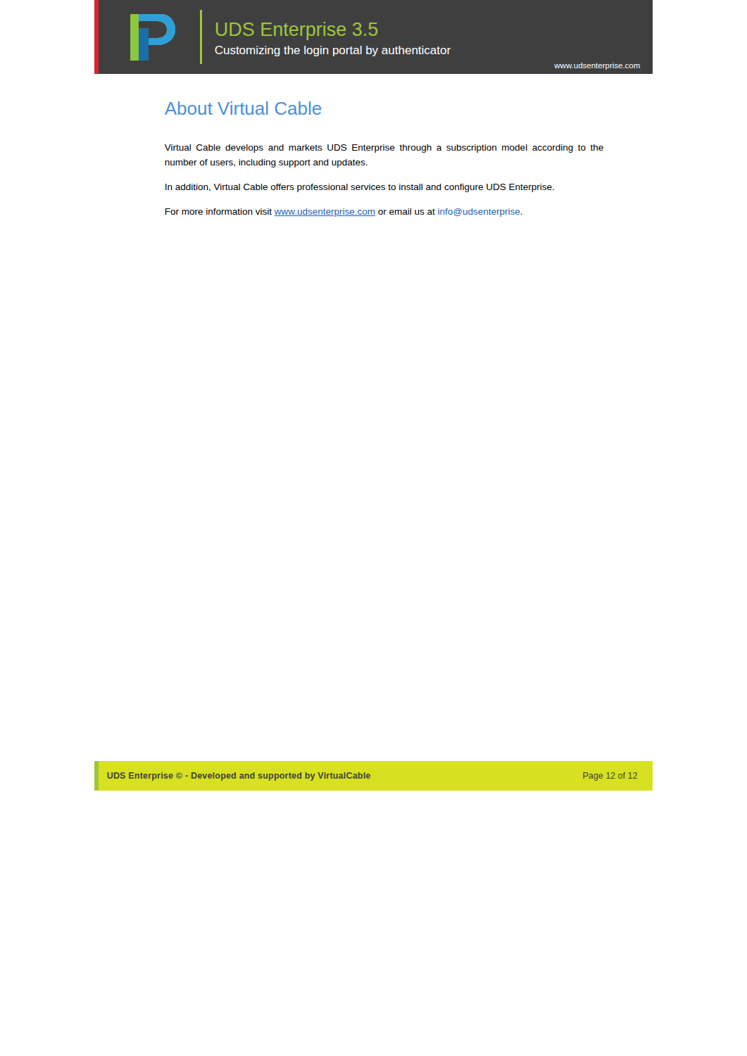UDS Enterprise 3.5
Customizing the login portal by authenticator
www.udsenterprise.com
About Virtual Cable
Virtual Cable develops and markets UDS Enterprise through a subscription model according to the number of users, including support and updates.
In addition, Virtual Cable offers professional services to install and configure UDS Enterprise.
For more information visit www.udsenterprise.com or email us at info@udsenterprise.
UDS Enterprise © - Developed and supported by VirtualCable
Page 12 of 12